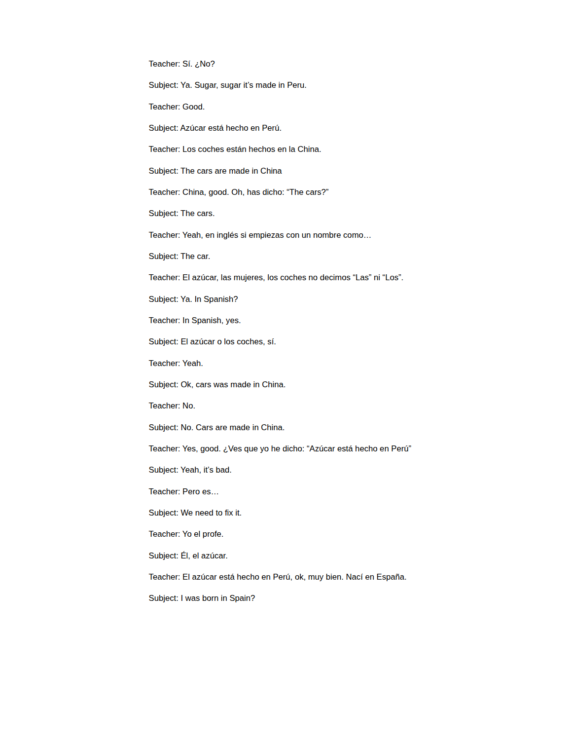Teacher: Sí. ¿No?
Subject: Ya. Sugar, sugar it’s made in Peru.
Teacher: Good.
Subject: Azúcar está hecho en Perú.
Teacher: Los coches están hechos en la China.
Subject: The cars are made in China
Teacher: China, good. Oh, has dicho: “The cars?”
Subject: The cars.
Teacher: Yeah, en inglés si empiezas con un nombre como…
Subject: The car.
Teacher: El azúcar, las mujeres, los coches no decimos “Las” ni “Los”.
Subject: Ya. In Spanish?
Teacher: In Spanish, yes.
Subject: El azúcar o los coches, sí.
Teacher: Yeah.
Subject: Ok, cars was made in China.
Teacher: No.
Subject: No. Cars are made in China.
Teacher: Yes, good. ¿Ves que yo he dicho: “Azúcar está hecho en Perú”
Subject: Yeah, it’s bad.
Teacher: Pero es…
Subject: We need to fix it.
Teacher: Yo el profe.
Subject: Él, el azúcar.
Teacher: El azúcar está hecho en Perú, ok, muy bien. Nací en España.
Subject: I was born in Spain?